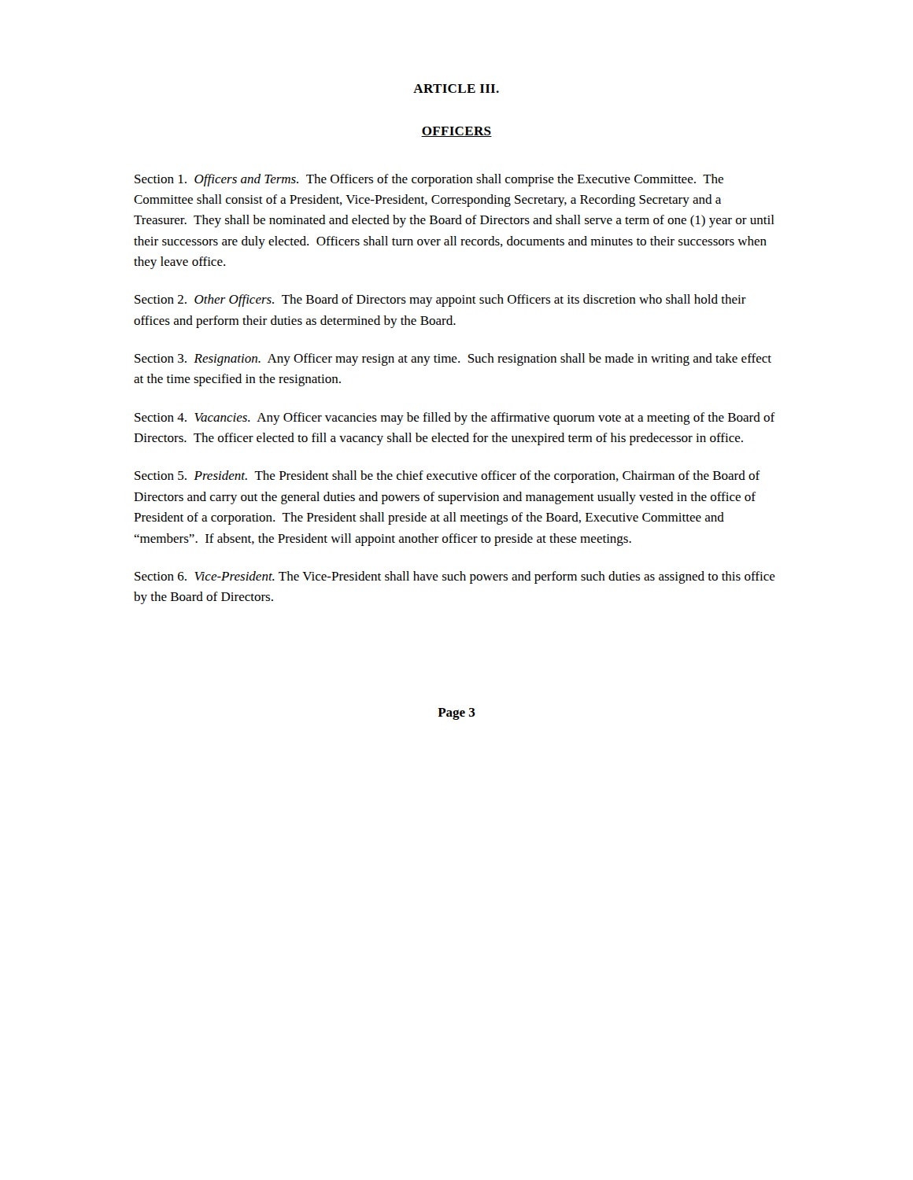ARTICLE III.
OFFICERS
Section 1. Officers and Terms. The Officers of the corporation shall comprise the Executive Committee. The Committee shall consist of a President, Vice-President, Corresponding Secretary, a Recording Secretary and a Treasurer. They shall be nominated and elected by the Board of Directors and shall serve a term of one (1) year or until their successors are duly elected. Officers shall turn over all records, documents and minutes to their successors when they leave office.
Section 2. Other Officers. The Board of Directors may appoint such Officers at its discretion who shall hold their offices and perform their duties as determined by the Board.
Section 3. Resignation. Any Officer may resign at any time. Such resignation shall be made in writing and take effect at the time specified in the resignation.
Section 4. Vacancies. Any Officer vacancies may be filled by the affirmative quorum vote at a meeting of the Board of Directors. The officer elected to fill a vacancy shall be elected for the unexpired term of his predecessor in office.
Section 5. President. The President shall be the chief executive officer of the corporation, Chairman of the Board of Directors and carry out the general duties and powers of supervision and management usually vested in the office of President of a corporation. The President shall preside at all meetings of the Board, Executive Committee and “members”. If absent, the President will appoint another officer to preside at these meetings.
Section 6. Vice-President. The Vice-President shall have such powers and perform such duties as assigned to this office by the Board of Directors.
Page 3